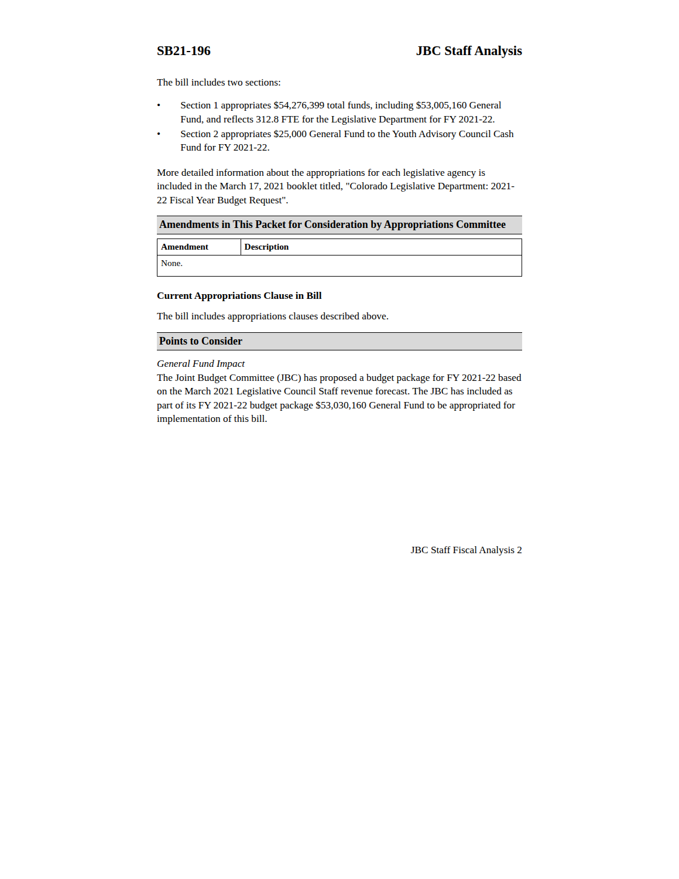SB21-196
JBC Staff Analysis
The bill includes two sections:
• Section 1 appropriates $54,276,399 total funds, including $53,005,160 General Fund, and reflects 312.8 FTE for the Legislative Department for FY 2021-22.
• Section 2 appropriates $25,000 General Fund to the Youth Advisory Council Cash Fund for FY 2021-22.
More detailed information about the appropriations for each legislative agency is included in the March 17, 2021 booklet titled, "Colorado Legislative Department: 2021-22 Fiscal Year Budget Request".
Amendments in This Packet for Consideration by Appropriations Committee
| Amendment | Description |
| --- | --- |
| None. |
Current Appropriations Clause in Bill
The bill includes appropriations clauses described above.
Points to Consider
General Fund Impact
The Joint Budget Committee (JBC) has proposed a budget package for FY 2021-22 based on the March 2021 Legislative Council Staff revenue forecast. The JBC has included as part of its FY 2021-22 budget package $53,030,160 General Fund to be appropriated for implementation of this bill.
JBC Staff Fiscal Analysis 2